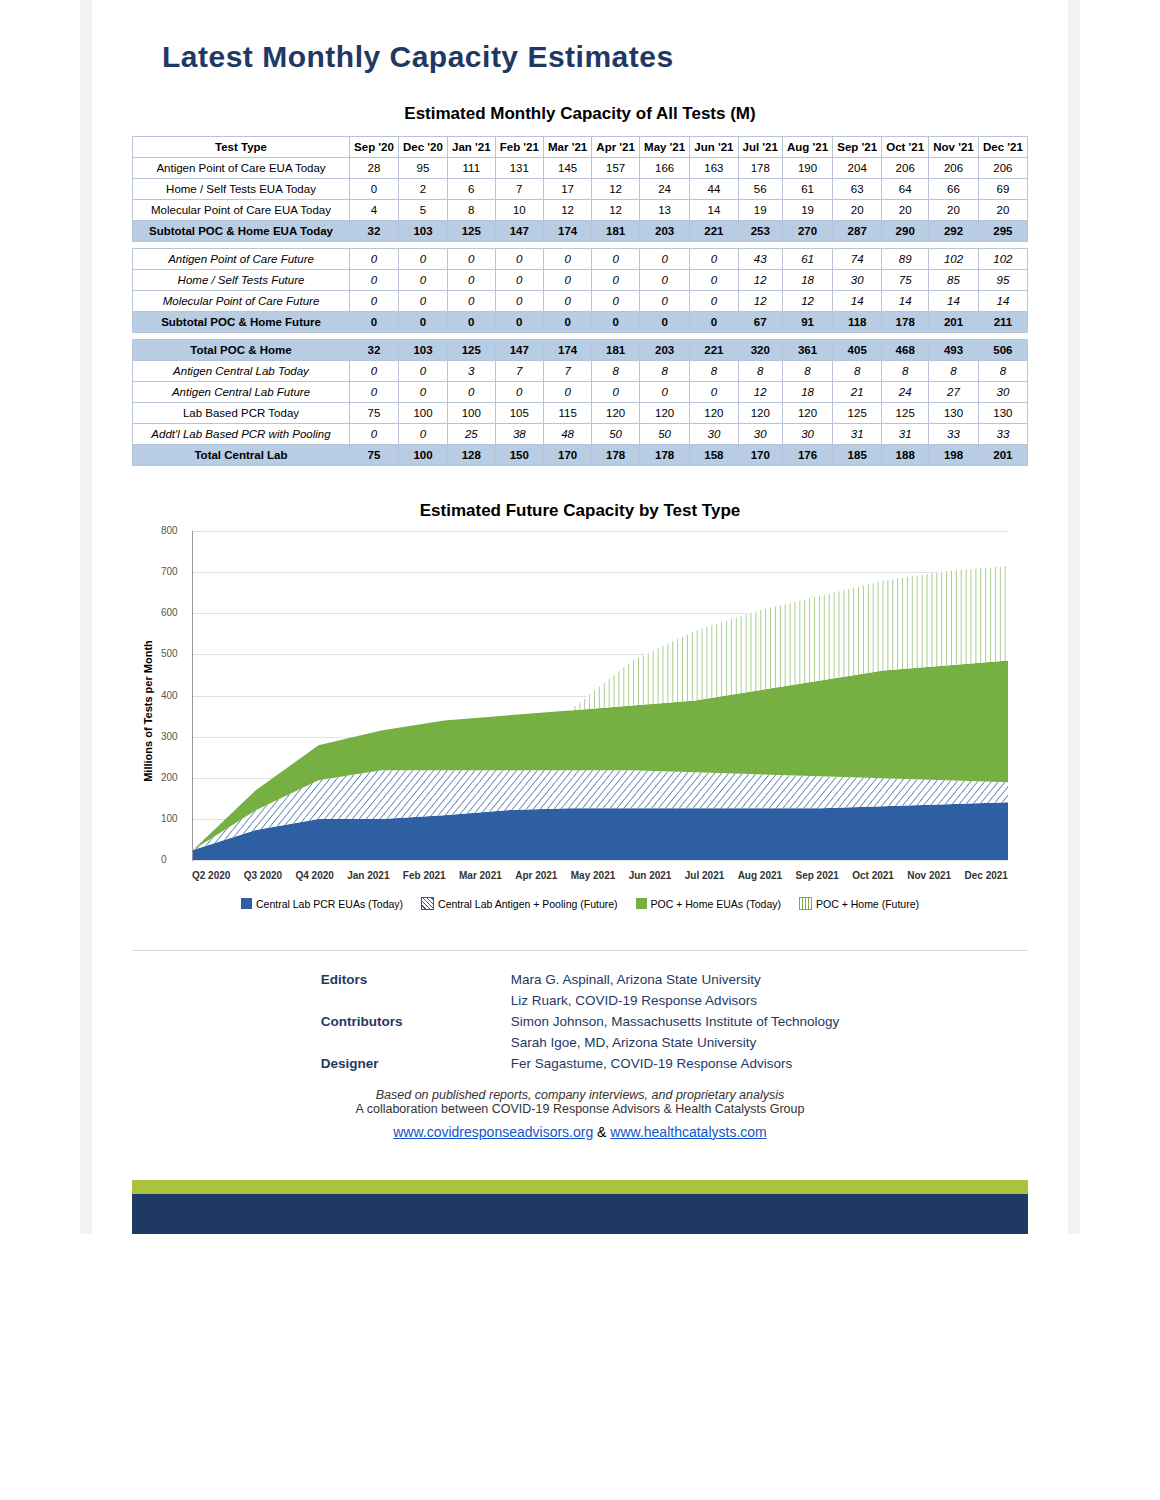Latest Monthly Capacity Estimates
Estimated Monthly Capacity of All Tests (M)
| Test Type | Sep '20 | Dec '20 | Jan '21 | Feb '21 | Mar '21 | Apr '21 | May '21 | Jun '21 | Jul '21 | Aug '21 | Sep '21 | Oct '21 | Nov '21 | Dec '21 |
| --- | --- | --- | --- | --- | --- | --- | --- | --- | --- | --- | --- | --- | --- | --- |
| Antigen Point of Care EUA Today | 28 | 95 | 111 | 131 | 145 | 157 | 166 | 163 | 178 | 190 | 204 | 206 | 206 | 206 |
| Home / Self Tests EUA Today | 0 | 2 | 6 | 7 | 17 | 12 | 24 | 44 | 56 | 61 | 63 | 64 | 66 | 69 |
| Molecular Point of Care EUA Today | 4 | 5 | 8 | 10 | 12 | 12 | 13 | 14 | 19 | 19 | 20 | 20 | 20 | 20 |
| Subtotal POC & Home EUA Today | 32 | 103 | 125 | 147 | 174 | 181 | 203 | 221 | 253 | 270 | 287 | 290 | 292 | 295 |
| Antigen Point of Care Future | 0 | 0 | 0 | 0 | 0 | 0 | 0 | 0 | 43 | 61 | 74 | 89 | 102 | 102 |
| Home / Self Tests Future | 0 | 0 | 0 | 0 | 0 | 0 | 0 | 0 | 12 | 18 | 30 | 75 | 85 | 95 |
| Molecular Point of Care Future | 0 | 0 | 0 | 0 | 0 | 0 | 0 | 0 | 12 | 12 | 14 | 14 | 14 | 14 |
| Subtotal POC & Home Future | 0 | 0 | 0 | 0 | 0 | 0 | 0 | 0 | 67 | 91 | 118 | 178 | 201 | 211 |
| Total POC & Home | 32 | 103 | 125 | 147 | 174 | 181 | 203 | 221 | 320 | 361 | 405 | 468 | 493 | 506 |
| Antigen Central Lab Today | 0 | 0 | 3 | 7 | 7 | 8 | 8 | 8 | 8 | 8 | 8 | 8 | 8 | 8 |
| Antigen Central Lab Future | 0 | 0 | 0 | 0 | 0 | 0 | 0 | 0 | 12 | 18 | 21 | 24 | 27 | 30 |
| Lab Based PCR Today | 75 | 100 | 100 | 105 | 115 | 120 | 120 | 120 | 120 | 120 | 125 | 125 | 130 | 130 |
| Addt'l Lab Based PCR with Pooling | 0 | 0 | 25 | 38 | 48 | 50 | 50 | 30 | 30 | 30 | 31 | 31 | 33 | 33 |
| Total Central Lab | 75 | 100 | 128 | 150 | 170 | 178 | 178 | 158 | 170 | 176 | 185 | 188 | 198 | 201 |
Estimated Future Capacity by Test Type
Millions of Tests per Month
800
700
600
500
400
300
200
100
0
Q2 2020 Q3 2020 Q4 2020 Jan 2021 Feb 2021 Mar 2021 Apr 2021 May 2021 Jun 2021 Jul 2021 Aug 2021 Sep 2021 Oct 2021 Nov 2021 Dec 2021
Central Lab PCR EUAs (Today)
Central Lab Antigen + Pooling (Future)
POC + Home EUAs (Today)
POC + Home (Future)
| Editors | Mara G. Aspinall, Arizona State University |
| | Liz Ruark, COVID-19 Response Advisors |
| Contributors | Simon Johnson, Massachusetts Institute of Technology |
| | Sarah Igoe, MD, Arizona State University |
| Designer | Fer Sagastume, COVID-19 Response Advisors |
Based on published reports, company interviews, and proprietary analysis
A collaboration between COVID-19 Response Advisors & Health Catalysts Group
www.covidresponseadvisors.org & www.healthcatalysts.com